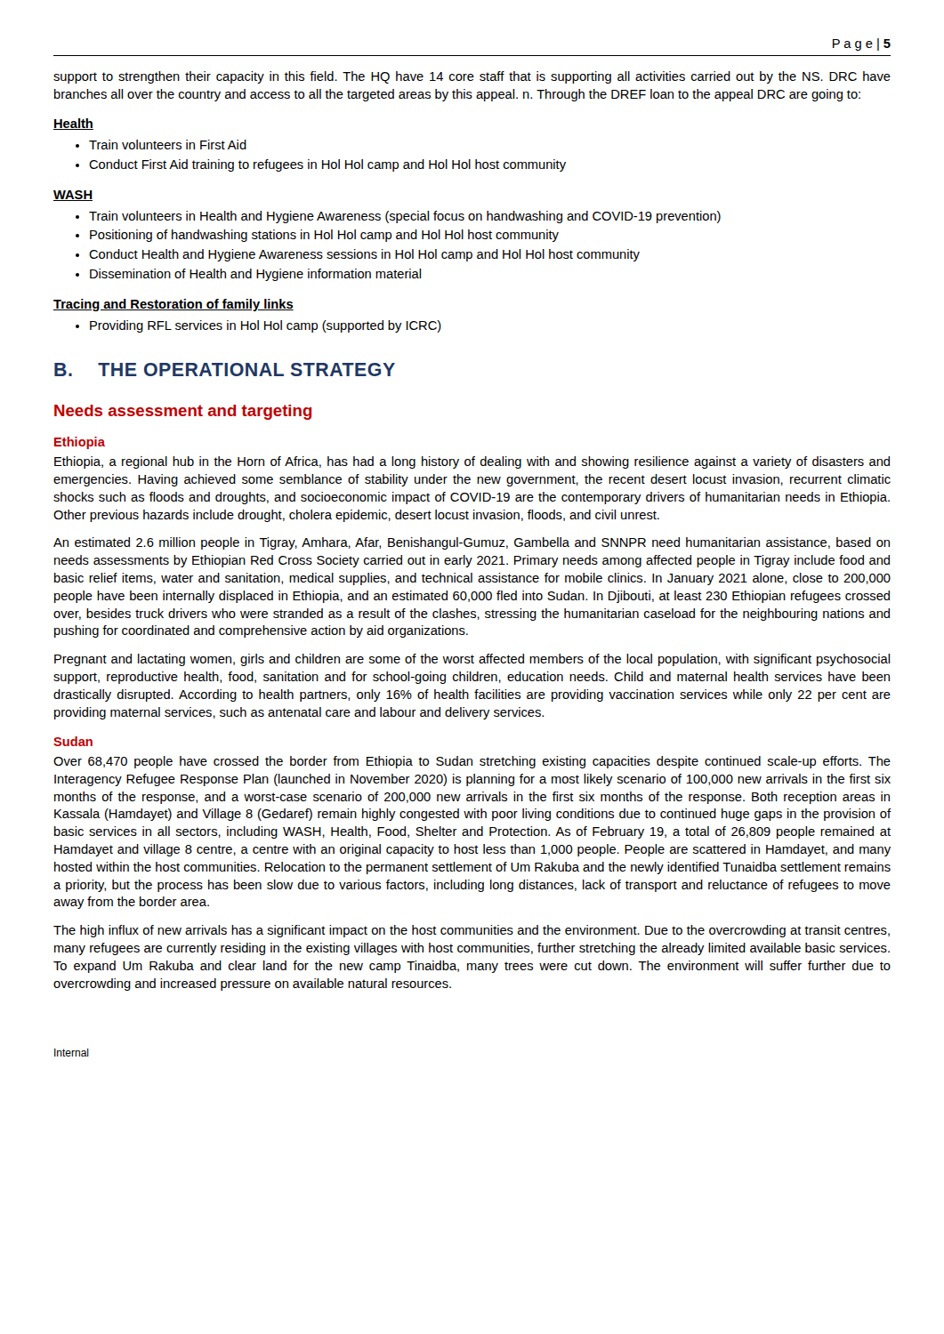P a g e | 5
support to strengthen their capacity in this field. The HQ have 14 core staff that is supporting all activities carried out by the NS. DRC have branches all over the country and access to all the targeted areas by this appeal. n. Through the DREF loan to the appeal DRC are going to:
Health
Train volunteers in First Aid
Conduct First Aid training to refugees in Hol Hol camp and Hol Hol host community
WASH
Train volunteers in Health and Hygiene Awareness (special focus on handwashing and COVID-19 prevention)
Positioning of handwashing stations in Hol Hol camp and Hol Hol host community
Conduct Health and Hygiene Awareness sessions in Hol Hol camp and Hol Hol host community
Dissemination of Health and Hygiene information material
Tracing and Restoration of family links
Providing RFL services in Hol Hol camp (supported by ICRC)
B. THE OPERATIONAL STRATEGY
Needs assessment and targeting
Ethiopia
Ethiopia, a regional hub in the Horn of Africa, has had a long history of dealing with and showing resilience against a variety of disasters and emergencies. Having achieved some semblance of stability under the new government, the recent desert locust invasion, recurrent climatic shocks such as floods and droughts, and socioeconomic impact of COVID-19 are the contemporary drivers of humanitarian needs in Ethiopia. Other previous hazards include drought, cholera epidemic, desert locust invasion, floods, and civil unrest.
An estimated 2.6 million people in Tigray, Amhara, Afar, Benishangul-Gumuz, Gambella and SNNPR need humanitarian assistance, based on needs assessments by Ethiopian Red Cross Society carried out in early 2021. Primary needs among affected people in Tigray include food and basic relief items, water and sanitation, medical supplies, and technical assistance for mobile clinics. In January 2021 alone, close to 200,000 people have been internally displaced in Ethiopia, and an estimated 60,000 fled into Sudan. In Djibouti, at least 230 Ethiopian refugees crossed over, besides truck drivers who were stranded as a result of the clashes, stressing the humanitarian caseload for the neighbouring nations and pushing for coordinated and comprehensive action by aid organizations.
Pregnant and lactating women, girls and children are some of the worst affected members of the local population, with significant psychosocial support, reproductive health, food, sanitation and for school-going children, education needs. Child and maternal health services have been drastically disrupted. According to health partners, only 16% of health facilities are providing vaccination services while only 22 per cent are providing maternal services, such as antenatal care and labour and delivery services.
Sudan
Over 68,470 people have crossed the border from Ethiopia to Sudan stretching existing capacities despite continued scale-up efforts. The Interagency Refugee Response Plan (launched in November 2020) is planning for a most likely scenario of 100,000 new arrivals in the first six months of the response, and a worst-case scenario of 200,000 new arrivals in the first six months of the response. Both reception areas in Kassala (Hamdayet) and Village 8 (Gedaref) remain highly congested with poor living conditions due to continued huge gaps in the provision of basic services in all sectors, including WASH, Health, Food, Shelter and Protection. As of February 19, a total of 26,809 people remained at Hamdayet and village 8 centre, a centre with an original capacity to host less than 1,000 people. People are scattered in Hamdayet, and many hosted within the host communities. Relocation to the permanent settlement of Um Rakuba and the newly identified Tunaidba settlement remains a priority, but the process has been slow due to various factors, including long distances, lack of transport and reluctance of refugees to move away from the border area.
The high influx of new arrivals has a significant impact on the host communities and the environment. Due to the overcrowding at transit centres, many refugees are currently residing in the existing villages with host communities, further stretching the already limited available basic services. To expand Um Rakuba and clear land for the new camp Tinaidba, many trees were cut down. The environment will suffer further due to overcrowding and increased pressure on available natural resources.
Internal